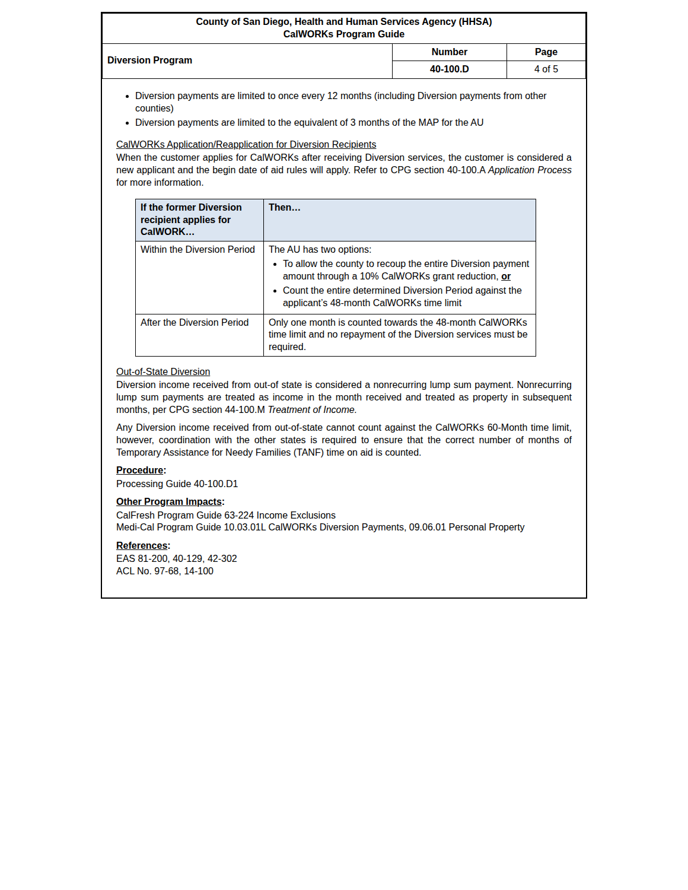| County of San Diego, Health and Human Services Agency (HHSA) CalWORKs Program Guide |
| Diversion Program | Number | Page |
| 40-100.D | 4 of 5 |
Diversion payments are limited to once every 12 months (including Diversion payments from other counties)
Diversion payments are limited to the equivalent of 3 months of the MAP for the AU
CalWORKs Application/Reapplication for Diversion Recipients
When the customer applies for CalWORKs after receiving Diversion services, the customer is considered a new applicant and the begin date of aid rules will apply. Refer to CPG section 40-100.A Application Process for more information.
| If the former Diversion recipient applies for CalWORK… | Then… |
| --- | --- |
| Within the Diversion Period | The AU has two options: To allow the county to recoup the entire Diversion payment amount through a 10% CalWORKs grant reduction, or Count the entire determined Diversion Period against the applicant’s 48-month CalWORKs time limit |
| After the Diversion Period | Only one month is counted towards the 48-month CalWORKs time limit and no repayment of the Diversion services must be required. |
Out-of-State Diversion
Diversion income received from out-of state is considered a nonrecurring lump sum payment. Nonrecurring lump sum payments are treated as income in the month received and treated as property in subsequent months, per CPG section 44-100.M Treatment of Income.
Any Diversion income received from out-of-state cannot count against the CalWORKs 60-Month time limit, however, coordination with the other states is required to ensure that the correct number of months of Temporary Assistance for Needy Families (TANF) time on aid is counted.
Procedure:
Processing Guide 40-100.D1
Other Program Impacts:
CalFresh Program Guide 63-224 Income Exclusions
Medi-Cal Program Guide 10.03.01L CalWORKs Diversion Payments, 09.06.01 Personal Property
References:
EAS 81-200, 40-129, 42-302
ACL No. 97-68, 14-100